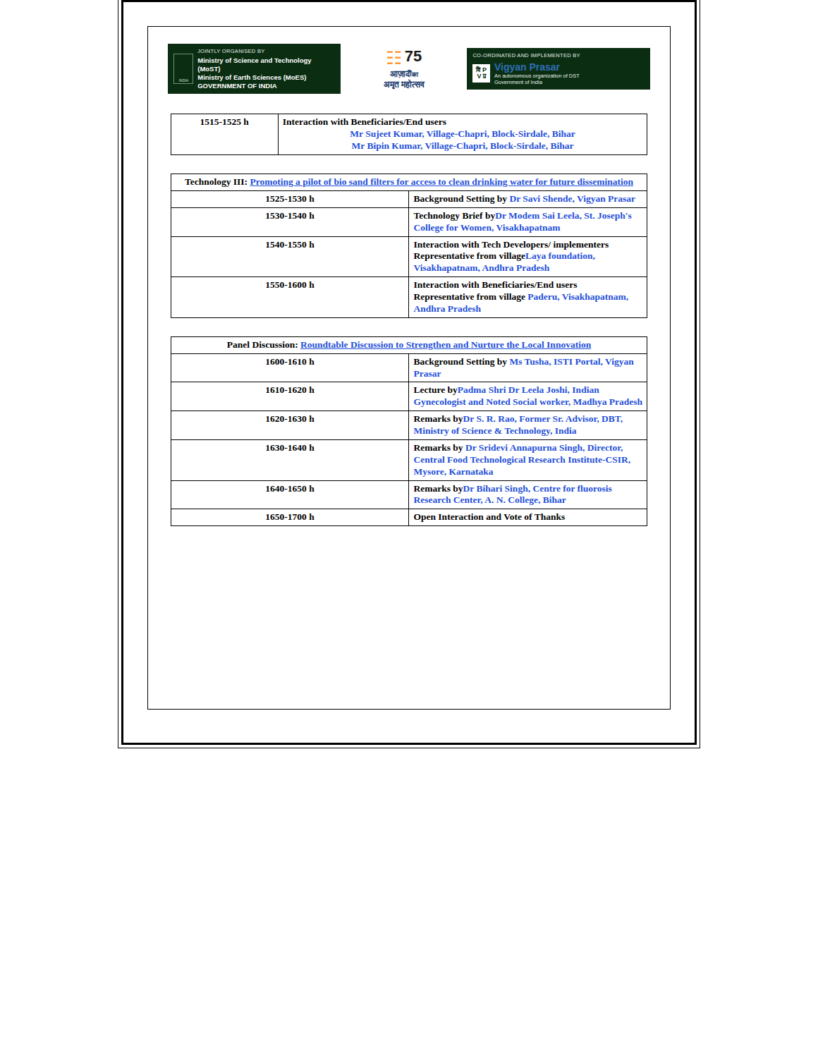INDIA
JOINTLY ORGANISED BY
Ministry of Science and Technology (MoST)
Ministry of Earth Sciences (MoES)
GOVERNMENT OF INDIA
☷ 75
आज़ादीका
अमृत महोत्सव
CO-ORDINATED AND IMPLEMENTED BY
वि P
V प्र
Vigyan Prasar
An autonomous organization of DST
Government of India
| 1515-1525 h | Interaction with Beneficiaries/End users Mr Sujeet Kumar, Village-Chapri, Block-Sirdale, Bihar Mr Bipin Kumar, Village-Chapri, Block-Sirdale, Bihar |
| Technology III: Promoting a pilot of bio sand filters for access to clean drinking water for future dissemination |
| 1525-1530 h | Background Setting by Dr Savi Shende, Vigyan Prasar |
| 1530-1540 h | Technology Brief by Dr Modem Sai Leela, St. Joseph's College for Women, Visakhapatnam |
| 1540-1550 h | Interaction with Tech Developers/ implementers Representative from village Laya foundation, Visakhapatnam, Andhra Pradesh |
| 1550-1600 h | Interaction with Beneficiaries/End users Representative from village Paderu, Visakhapatnam, Andhra Pradesh |
| Panel Discussion: Roundtable Discussion to Strengthen and Nurture the Local Innovation |
| 1600-1610 h | Background Setting by Ms Tusha, ISTI Portal, Vigyan Prasar |
| 1610-1620 h | Lecture by Padma Shri Dr Leela Joshi, Indian Gynecologist and Noted Social worker, Madhya Pradesh |
| 1620-1630 h | Remarks by Dr S. R. Rao, Former Sr. Advisor, DBT, Ministry of Science & Technology, India |
| 1630-1640 h | Remarks by Dr Sridevi Annapurna Singh, Director, Central Food Technological Research Institute-CSIR, Mysore, Karnataka |
| 1640-1650 h | Remarks by Dr Bihari Singh, Centre for fluorosis Research Center, A. N. College, Bihar |
| 1650-1700 h | Open Interaction and Vote of Thanks |